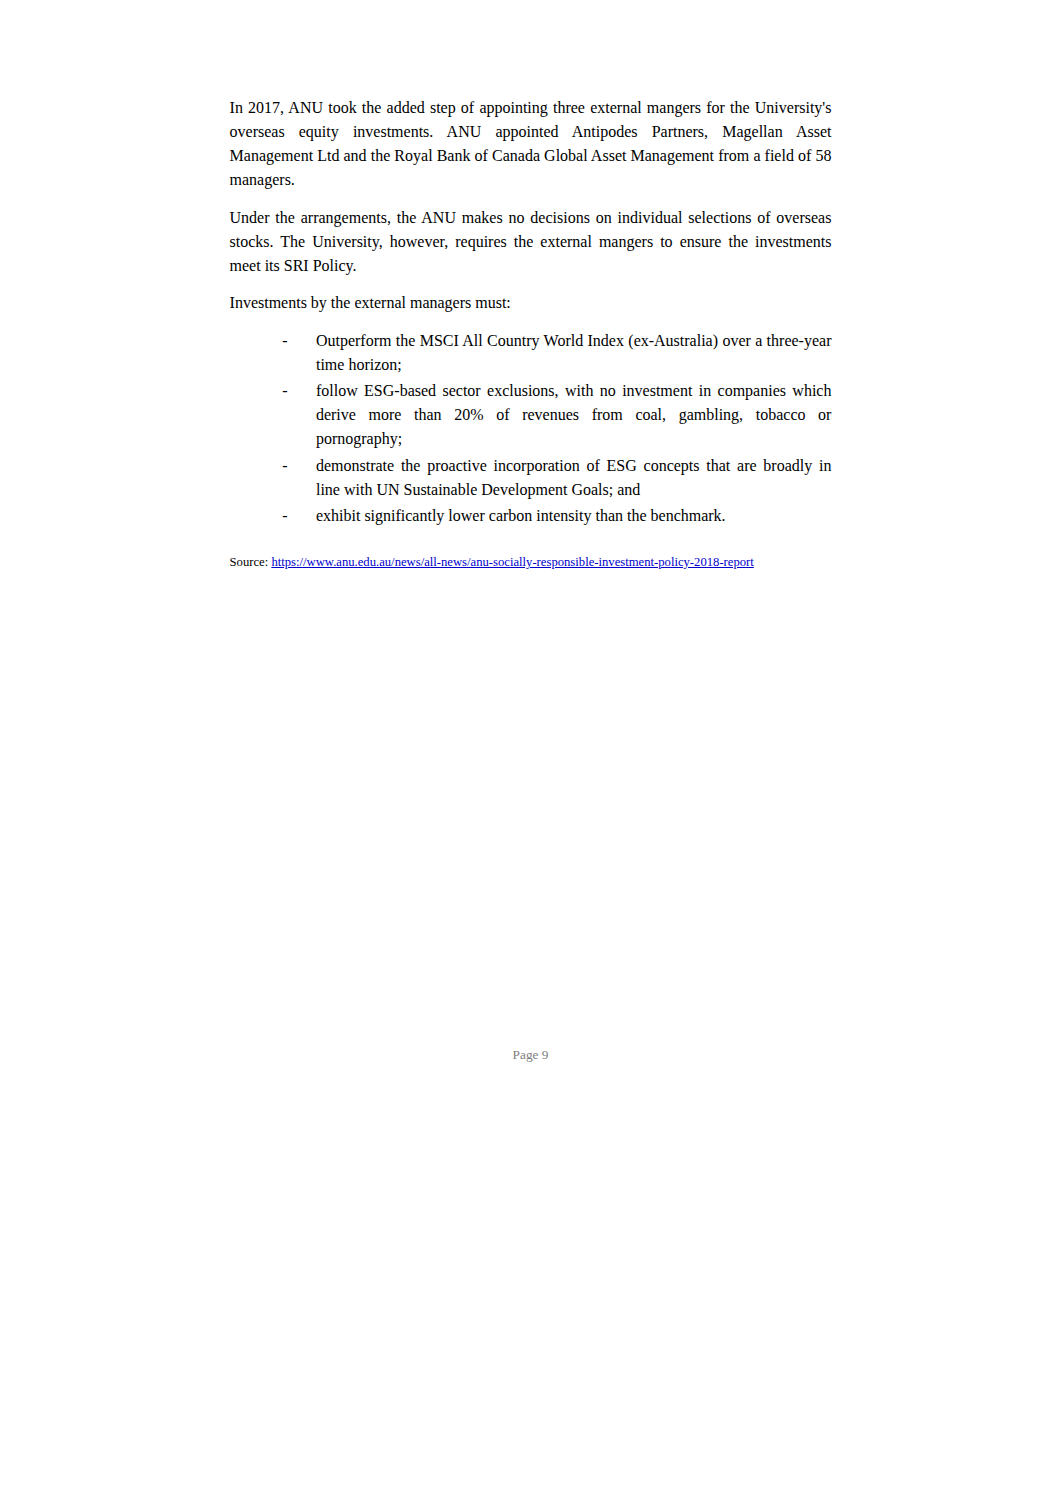In 2017, ANU took the added step of appointing three external mangers for the University's overseas equity investments. ANU appointed Antipodes Partners, Magellan Asset Management Ltd and the Royal Bank of Canada Global Asset Management from a field of 58 managers.
Under the arrangements, the ANU makes no decisions on individual selections of overseas stocks. The University, however, requires the external mangers to ensure the investments meet its SRI Policy.
Investments by the external managers must:
Outperform the MSCI All Country World Index (ex-Australia) over a three-year time horizon;
follow ESG-based sector exclusions, with no investment in companies which derive more than 20% of revenues from coal, gambling, tobacco or pornography;
demonstrate the proactive incorporation of ESG concepts that are broadly in line with UN Sustainable Development Goals; and
exhibit significantly lower carbon intensity than the benchmark.
Source: https://www.anu.edu.au/news/all-news/anu-socially-responsible-investment-policy-2018-report
Page 9